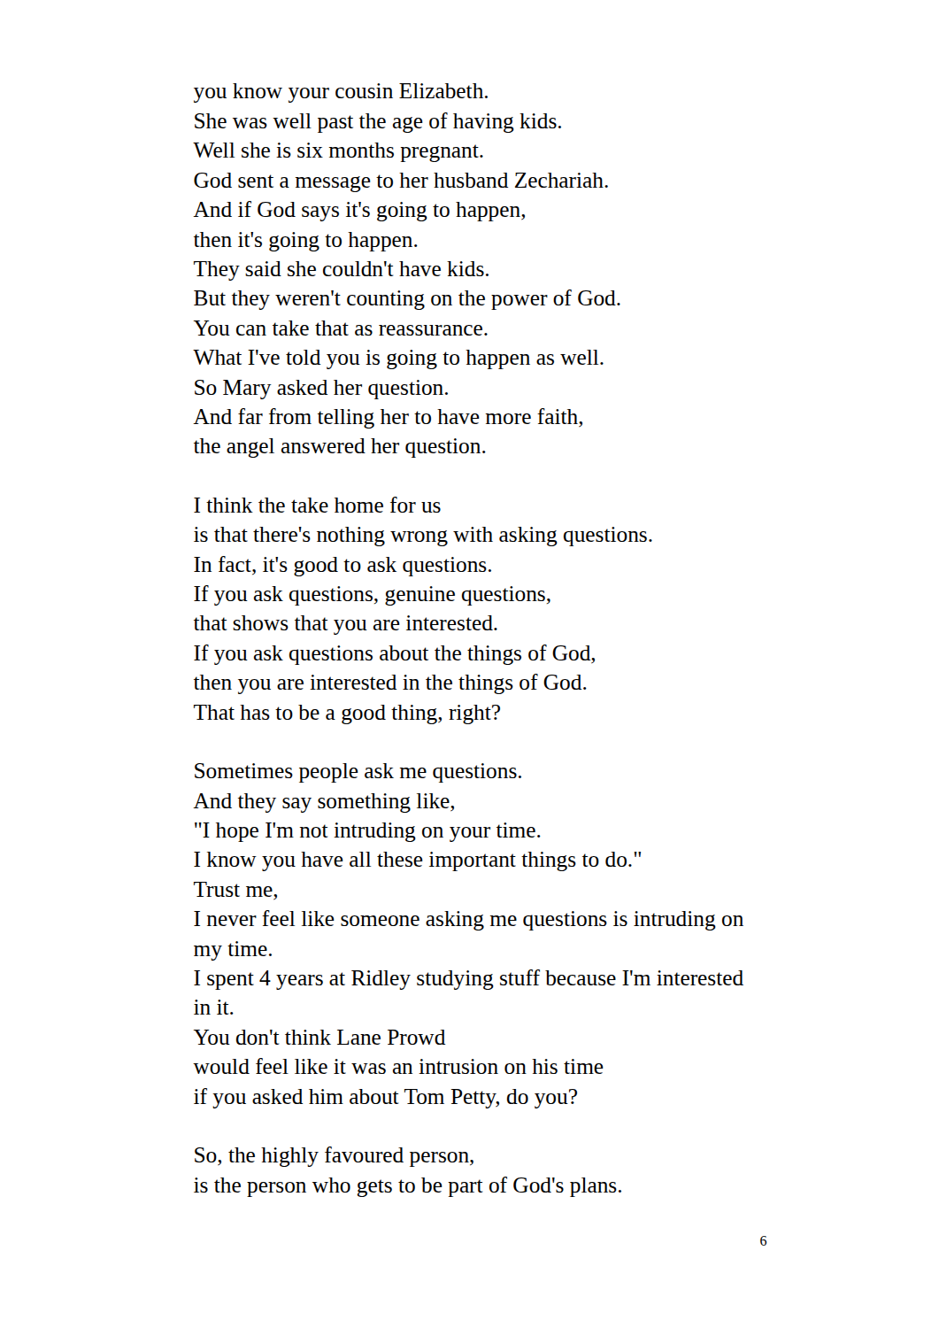you know your cousin Elizabeth.
She was well past the age of having kids.
Well she is six months pregnant.
God sent a message to her husband Zechariah.
And if God says it's going to happen,
then it's going to happen.
They said she couldn't have kids.
But they weren't counting on the power of God.
You can take that as reassurance.
What I've told you is going to happen as well.
So Mary asked her question.
And far from telling her to have more faith,
the angel answered her question.
I think the take home for us
is that there's nothing wrong with asking questions.
In fact, it's good to ask questions.
If you ask questions, genuine questions,
that shows that you are interested.
If you ask questions about the things of God,
then you are interested in the things of God.
That has to be a good thing, right?
Sometimes people ask me questions.
And they say something like,
"I hope I'm not intruding on your time.
I know you have all these important things to do."
Trust me,
I never feel like someone asking me questions is intruding on my time.
I spent 4 years at Ridley studying stuff because I'm interested in it.
You don't think Lane Prowd
would feel like it was an intrusion on his time
if you asked him about Tom Petty, do you?
So, the highly favoured person,
is the person who gets to be part of God's plans.
6